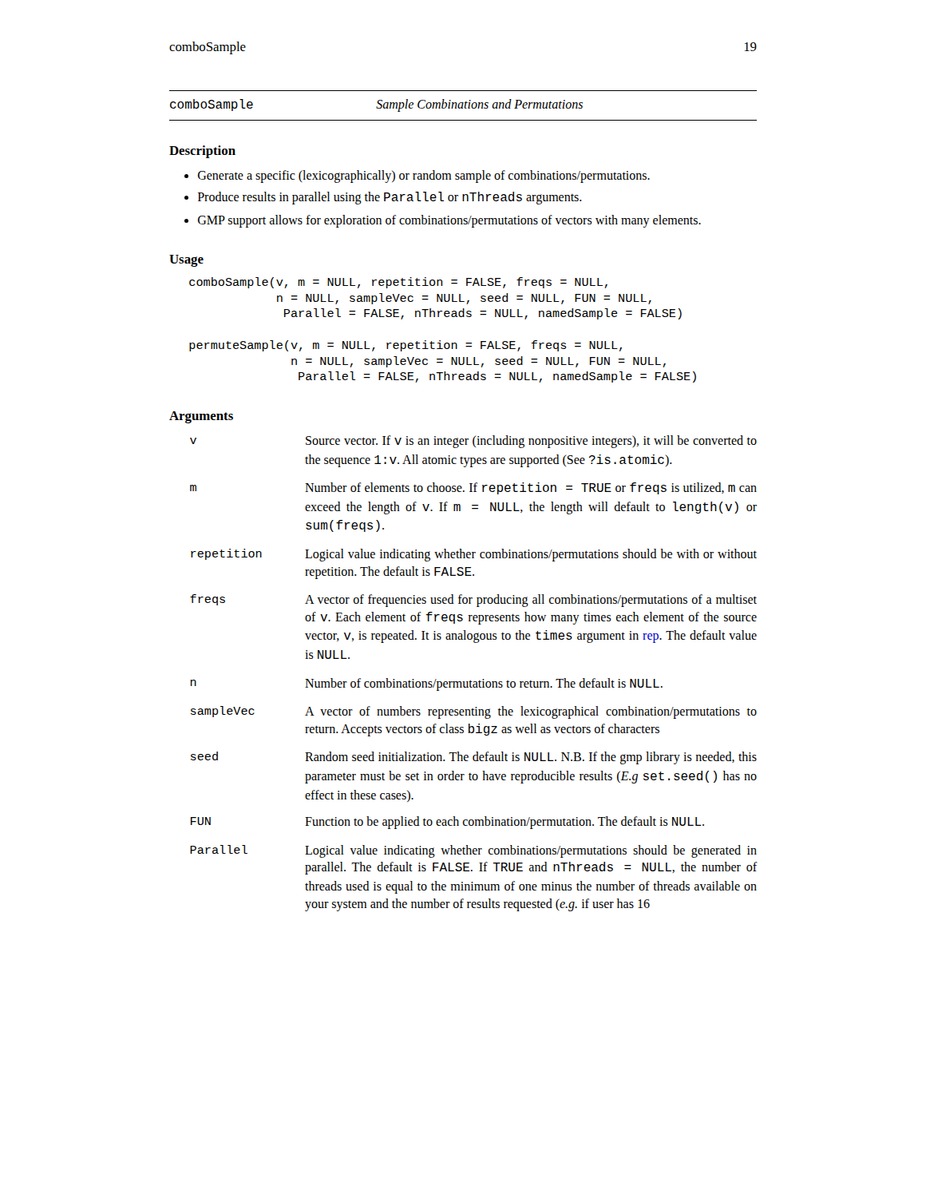comboSample 19
comboSample Sample Combinations and Permutations
Description
Generate a specific (lexicographically) or random sample of combinations/permutations.
Produce results in parallel using the Parallel or nThreads arguments.
GMP support allows for exploration of combinations/permutations of vectors with many elements.
Usage
comboSample(v, m = NULL, repetition = FALSE, freqs = NULL,
            n = NULL, sampleVec = NULL, seed = NULL, FUN = NULL,
             Parallel = FALSE, nThreads = NULL, namedSample = FALSE)

permuteSample(v, m = NULL, repetition = FALSE, freqs = NULL,
              n = NULL, sampleVec = NULL, seed = NULL, FUN = NULL,
               Parallel = FALSE, nThreads = NULL, namedSample = FALSE)
Arguments
v
Source vector. If v is an integer (including nonpositive integers), it will be converted to the sequence 1:v. All atomic types are supported (See ?is.atomic).
m
Number of elements to choose. If repetition = TRUE or freqs is utilized, m can exceed the length of v. If m = NULL, the length will default to length(v) or sum(freqs).
repetition
Logical value indicating whether combinations/permutations should be with or without repetition. The default is FALSE.
freqs
A vector of frequencies used for producing all combinations/permutations of a multiset of v. Each element of freqs represents how many times each element of the source vector, v, is repeated. It is analogous to the times argument in rep. The default value is NULL.
n
Number of combinations/permutations to return. The default is NULL.
sampleVec
A vector of numbers representing the lexicographical combination/permutations to return. Accepts vectors of class bigz as well as vectors of characters
seed
Random seed initialization. The default is NULL. N.B. If the gmp library is needed, this parameter must be set in order to have reproducible results (E.g set.seed() has no effect in these cases).
FUN
Function to be applied to each combination/permutation. The default is NULL.
Parallel
Logical value indicating whether combinations/permutations should be generated in parallel. The default is FALSE. If TRUE and nThreads = NULL, the number of threads used is equal to the minimum of one minus the number of threads available on your system and the number of results requested (e.g. if user has 16